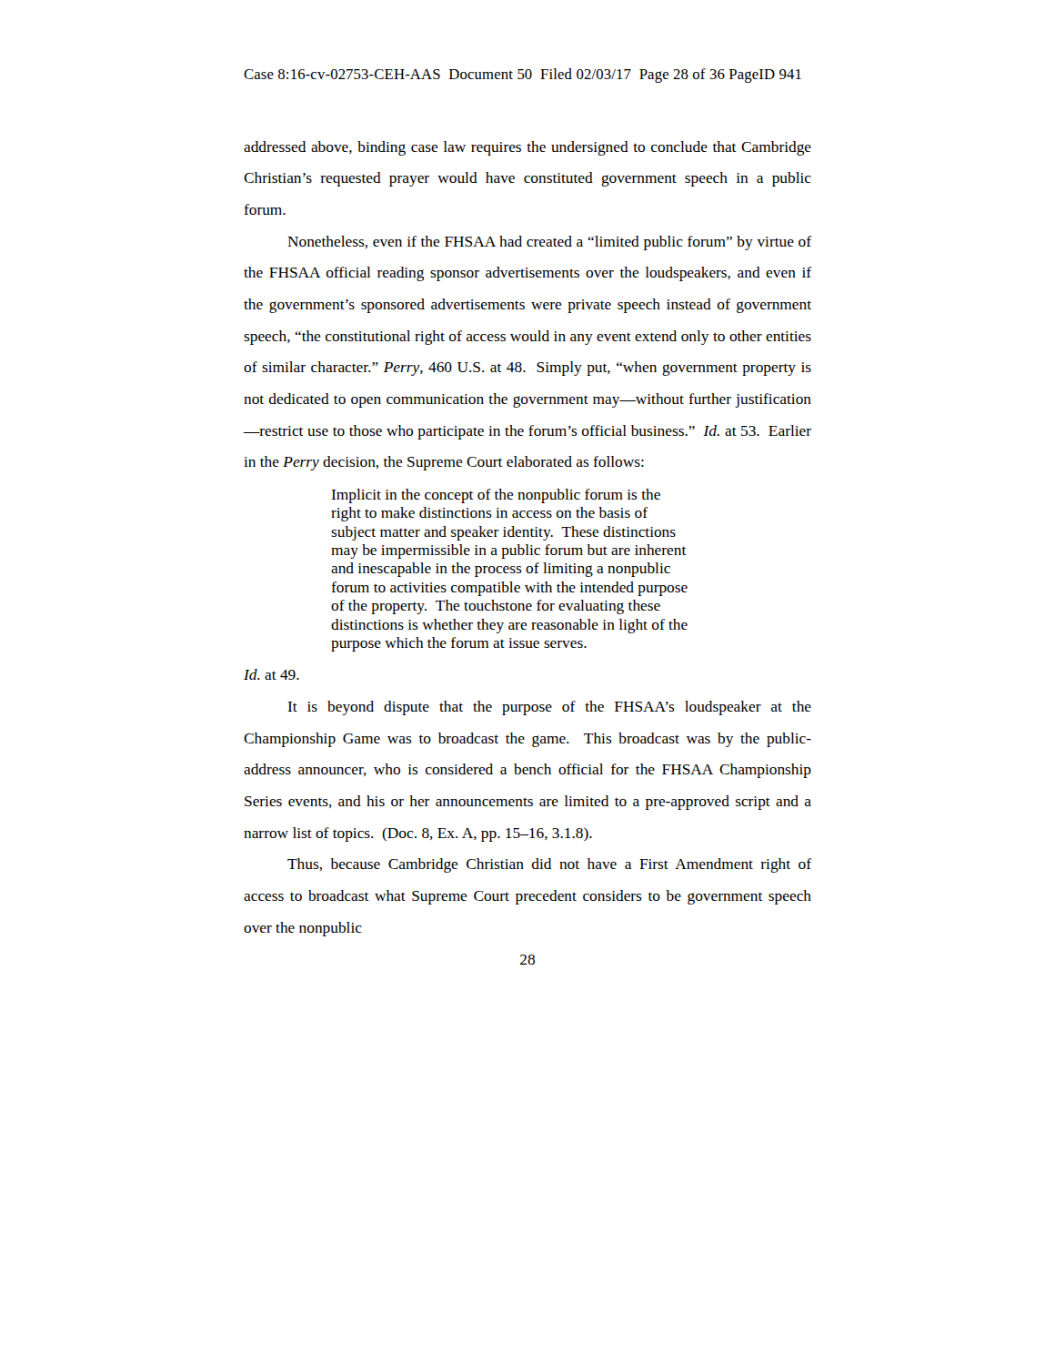Case 8:16-cv-02753-CEH-AAS Document 50 Filed 02/03/17 Page 28 of 36 PageID 941
addressed above, binding case law requires the undersigned to conclude that Cambridge Christian’s requested prayer would have constituted government speech in a public forum.
Nonetheless, even if the FHSAA had created a “limited public forum” by virtue of the FHSAA official reading sponsor advertisements over the loudspeakers, and even if the government’s sponsored advertisements were private speech instead of government speech, “the constitutional right of access would in any event extend only to other entities of similar character.” Perry, 460 U.S. at 48. Simply put, “when government property is not dedicated to open communication the government may—without further justification—restrict use to those who participate in the forum’s official business.” Id. at 53. Earlier in the Perry decision, the Supreme Court elaborated as follows:
Implicit in the concept of the nonpublic forum is the right to make distinctions in access on the basis of subject matter and speaker identity. These distinctions may be impermissible in a public forum but are inherent and inescapable in the process of limiting a nonpublic forum to activities compatible with the intended purpose of the property. The touchstone for evaluating these distinctions is whether they are reasonable in light of the purpose which the forum at issue serves.
Id. at 49.
It is beyond dispute that the purpose of the FHSAA’s loudspeaker at the Championship Game was to broadcast the game. This broadcast was by the public-address announcer, who is considered a bench official for the FHSAA Championship Series events, and his or her announcements are limited to a pre-approved script and a narrow list of topics. (Doc. 8, Ex. A, pp. 15–16, 3.1.8).
Thus, because Cambridge Christian did not have a First Amendment right of access to broadcast what Supreme Court precedent considers to be government speech over the nonpublic
28